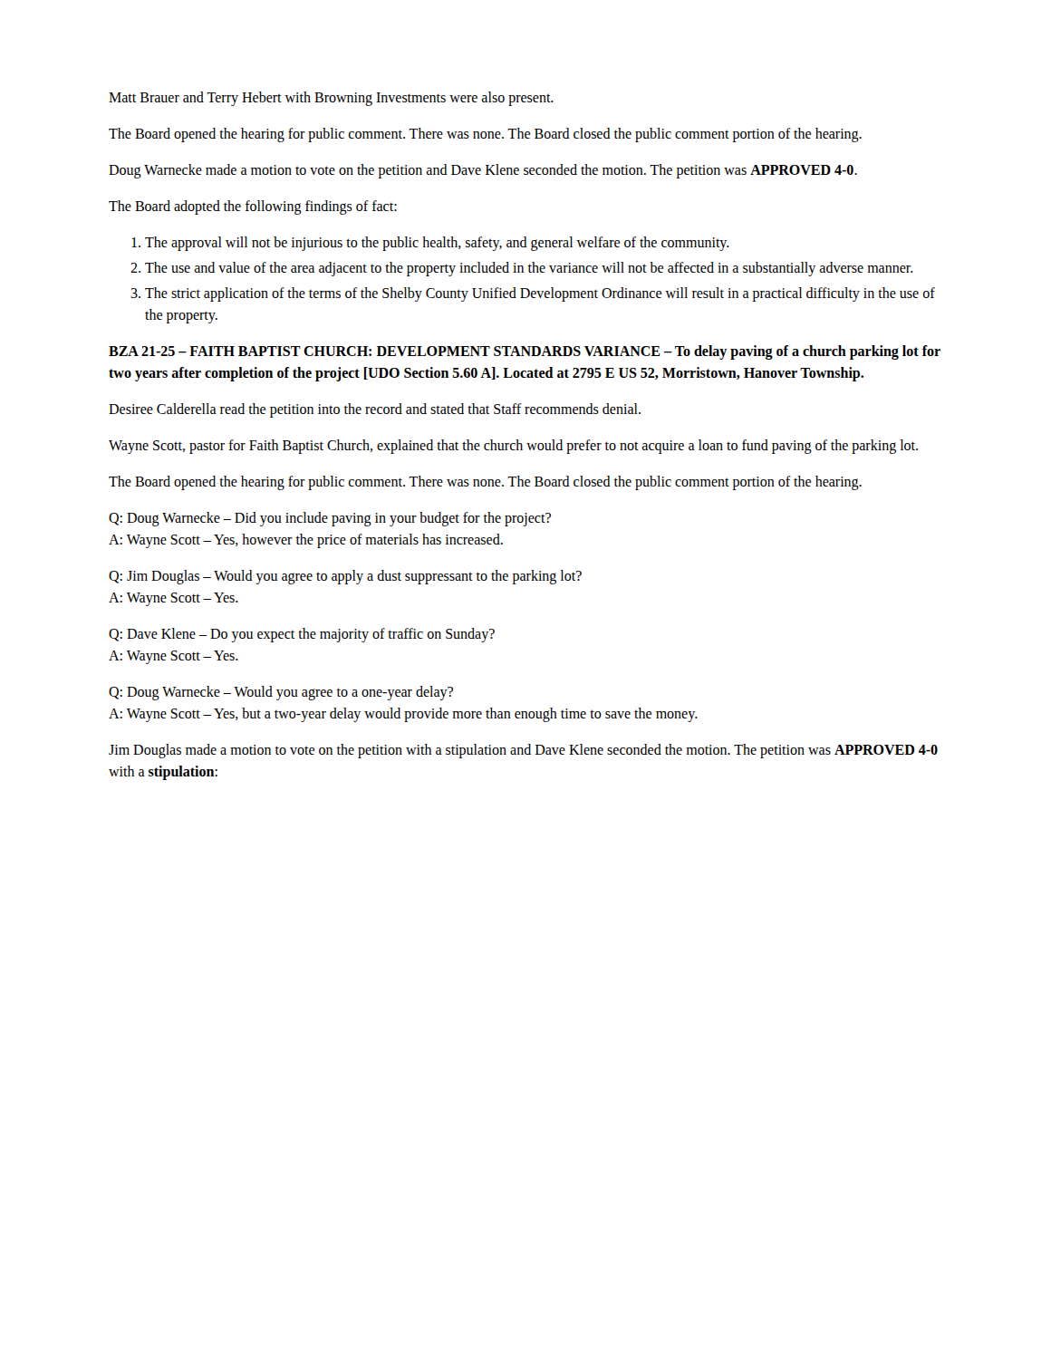Matt Brauer and Terry Hebert with Browning Investments were also present.
The Board opened the hearing for public comment. There was none. The Board closed the public comment portion of the hearing.
Doug Warnecke made a motion to vote on the petition and Dave Klene seconded the motion. The petition was APPROVED 4-0.
The Board adopted the following findings of fact:
The approval will not be injurious to the public health, safety, and general welfare of the community.
The use and value of the area adjacent to the property included in the variance will not be affected in a substantially adverse manner.
The strict application of the terms of the Shelby County Unified Development Ordinance will result in a practical difficulty in the use of the property.
BZA 21-25 – FAITH BAPTIST CHURCH: DEVELOPMENT STANDARDS VARIANCE – To delay paving of a church parking lot for two years after completion of the project [UDO Section 5.60 A]. Located at 2795 E US 52, Morristown, Hanover Township.
Desiree Calderella read the petition into the record and stated that Staff recommends denial.
Wayne Scott, pastor for Faith Baptist Church, explained that the church would prefer to not acquire a loan to fund paving of the parking lot.
The Board opened the hearing for public comment. There was none. The Board closed the public comment portion of the hearing.
Q: Doug Warnecke – Did you include paving in your budget for the project?
A: Wayne Scott – Yes, however the price of materials has increased.
Q: Jim Douglas – Would you agree to apply a dust suppressant to the parking lot?
A: Wayne Scott – Yes.
Q: Dave Klene – Do you expect the majority of traffic on Sunday?
A: Wayne Scott – Yes.
Q: Doug Warnecke – Would you agree to a one-year delay?
A: Wayne Scott – Yes, but a two-year delay would provide more than enough time to save the money.
Jim Douglas made a motion to vote on the petition with a stipulation and Dave Klene seconded the motion. The petition was APPROVED 4-0 with a stipulation: